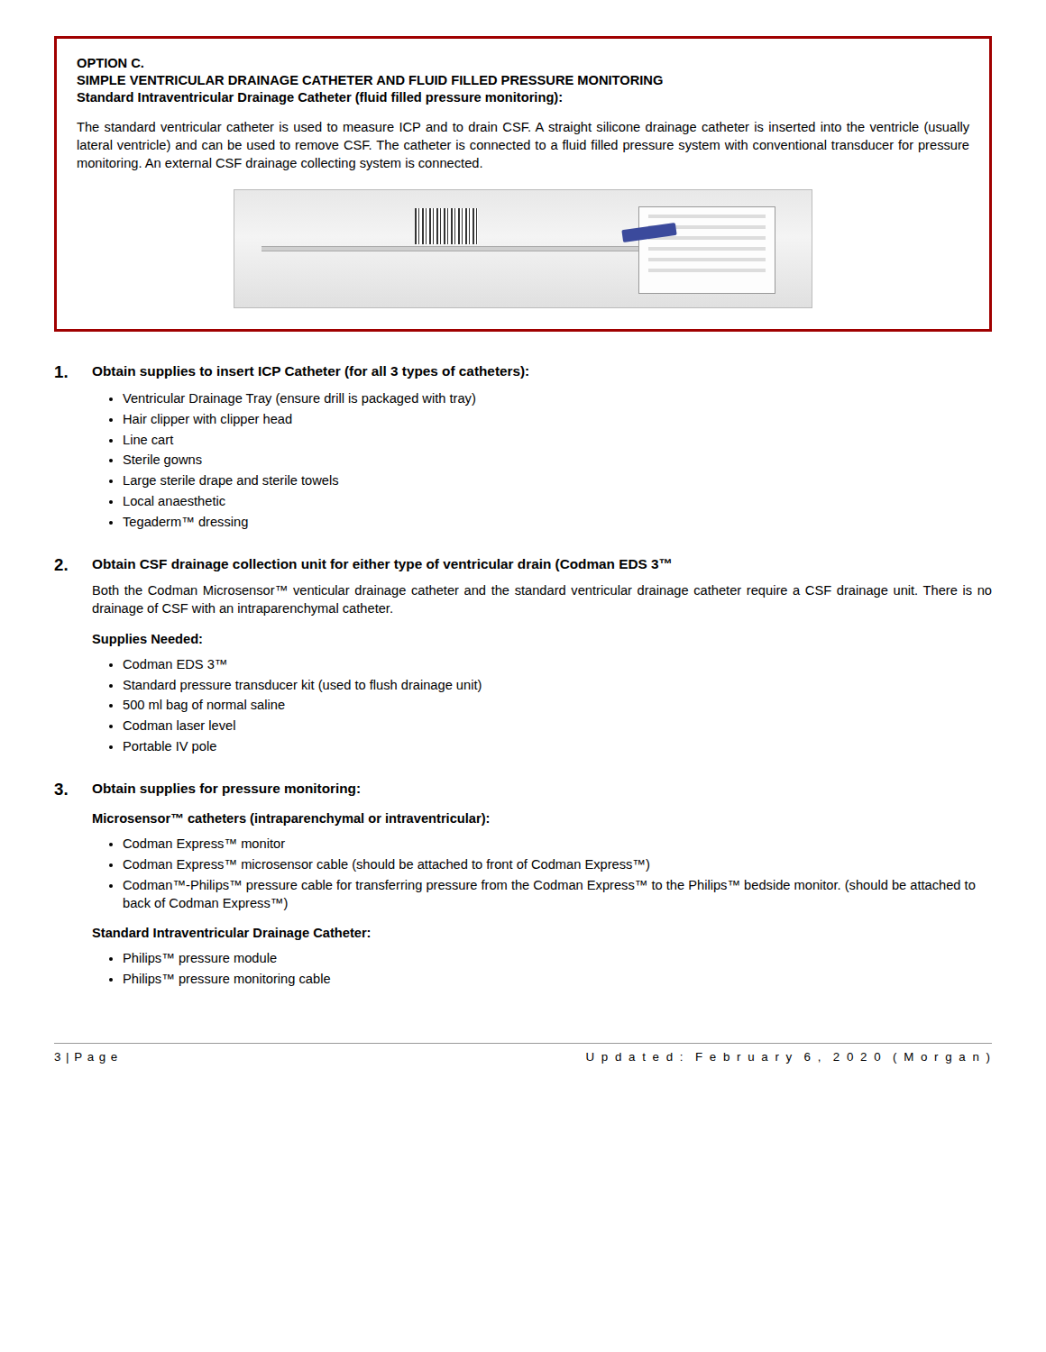OPTION C.
SIMPLE VENTRICULAR DRAINAGE CATHETER AND FLUID FILLED PRESSURE MONITORING
Standard Intraventricular Drainage Catheter (fluid filled pressure monitoring):
The standard ventricular catheter is used to measure ICP and to drain CSF. A straight silicone drainage catheter is inserted into the ventricle (usually lateral ventricle) and can be used to remove CSF. The catheter is connected to a fluid filled pressure system with conventional transducer for pressure monitoring. An external CSF drainage collecting system is connected.
Obtain supplies to insert ICP Catheter (for all 3 types of catheters):
Ventricular Drainage Tray (ensure drill is packaged with tray)
Hair clipper with clipper head
Line cart
Sterile gowns
Large sterile drape and sterile towels
Local anaesthetic
Tegaderm™ dressing
Obtain CSF drainage collection unit for either type of ventricular drain (Codman EDS 3™
Both the Codman Microsensor™ venticular drainage catheter and the standard ventricular drainage catheter require a CSF drainage unit. There is no drainage of CSF with an intraparenchymal catheter.
Supplies Needed:
Codman EDS 3™
Standard pressure transducer kit (used to flush drainage unit)
500 ml bag of normal saline
Codman laser level
Portable IV pole
Obtain supplies for pressure monitoring:
Microsensor™ catheters (intraparenchymal or intraventricular):
Codman Express™ monitor
Codman Express™ microsensor cable (should be attached to front of Codman Express™)
Codman™-Philips™ pressure cable for transferring pressure from the Codman Express™ to the Philips™ bedside monitor. (should be attached to back of Codman Express™)
Standard Intraventricular Drainage Catheter:
Philips™ pressure module
Philips™ pressure monitoring cable
3 | P a g e
U p d a t e d : F e b r u a r y 6 , 2 0 2 0 ( M o r g a n )